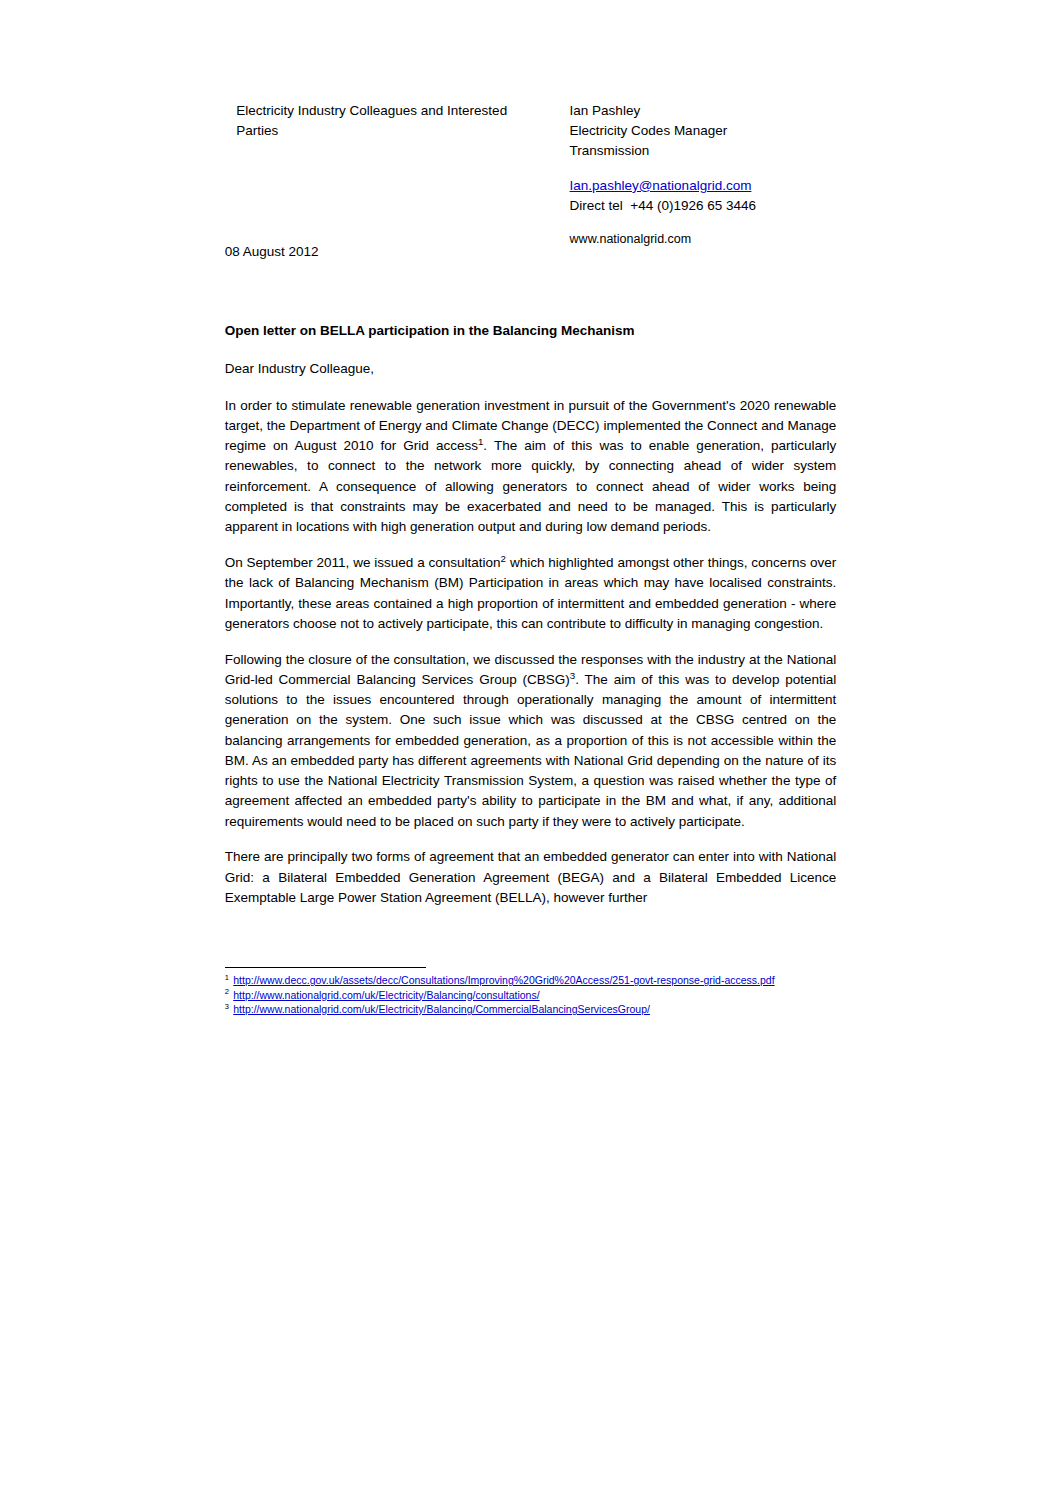| Electricity Industry Colleagues and Interested Parties | Ian Pashley Electricity Codes Manager Transmission Ian.pashley@nationalgrid.com Direct tel +44 (0)1926 65 3446 www.nationalgrid.com |
08 August 2012
Open letter on BELLA participation in the Balancing Mechanism
Dear Industry Colleague,
In order to stimulate renewable generation investment in pursuit of the Government's 2020 renewable target, the Department of Energy and Climate Change (DECC) implemented the Connect and Manage regime on August 2010 for Grid access1. The aim of this was to enable generation, particularly renewables, to connect to the network more quickly, by connecting ahead of wider system reinforcement. A consequence of allowing generators to connect ahead of wider works being completed is that constraints may be exacerbated and need to be managed. This is particularly apparent in locations with high generation output and during low demand periods.
On September 2011, we issued a consultation2 which highlighted amongst other things, concerns over the lack of Balancing Mechanism (BM) Participation in areas which may have localised constraints. Importantly, these areas contained a high proportion of intermittent and embedded generation - where generators choose not to actively participate, this can contribute to difficulty in managing congestion.
Following the closure of the consultation, we discussed the responses with the industry at the National Grid-led Commercial Balancing Services Group (CBSG)3. The aim of this was to develop potential solutions to the issues encountered through operationally managing the amount of intermittent generation on the system. One such issue which was discussed at the CBSG centred on the balancing arrangements for embedded generation, as a proportion of this is not accessible within the BM. As an embedded party has different agreements with National Grid depending on the nature of its rights to use the National Electricity Transmission System, a question was raised whether the type of agreement affected an embedded party's ability to participate in the BM and what, if any, additional requirements would need to be placed on such party if they were to actively participate.
There are principally two forms of agreement that an embedded generator can enter into with National Grid: a Bilateral Embedded Generation Agreement (BEGA) and a Bilateral Embedded Licence Exemptable Large Power Station Agreement (BELLA), however further
1 http://www.decc.gov.uk/assets/decc/Consultations/Improving%20Grid%20Access/251-govt-response-grid-access.pdf
2 http://www.nationalgrid.com/uk/Electricity/Balancing/consultations/
3 http://www.nationalgrid.com/uk/Electricity/Balancing/CommercialBalancingServicesGroup/